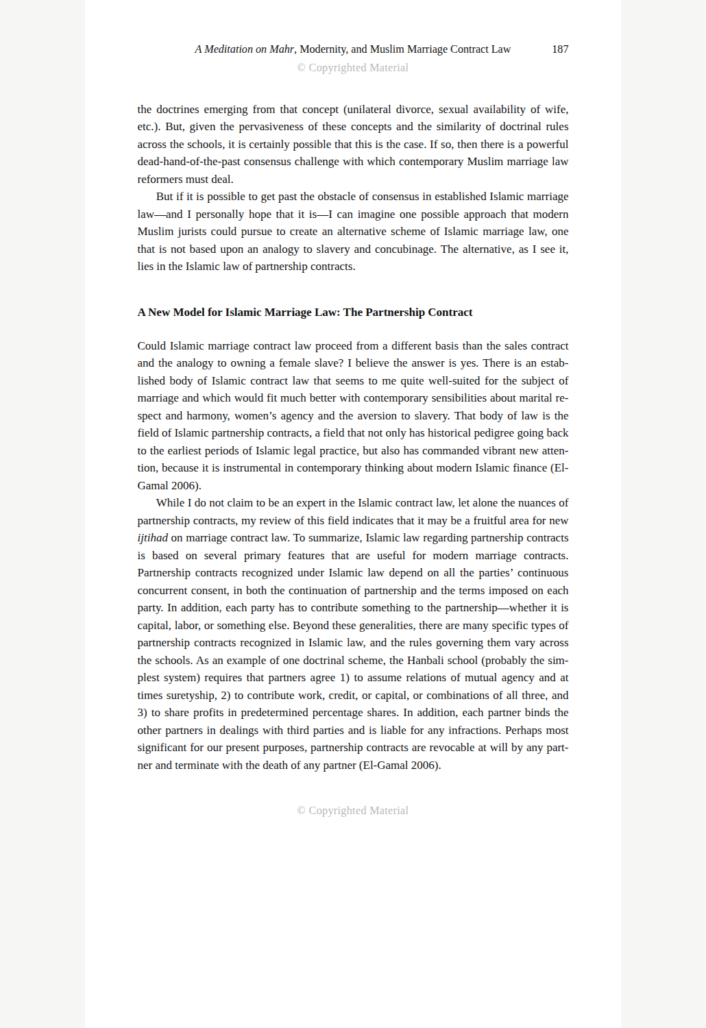A Meditation on Mahr, Modernity, and Muslim Marriage Contract Law 187
© Copyrighted Material
the doctrines emerging from that concept (unilateral divorce, sexual availability of wife, etc.). But, given the pervasiveness of these concepts and the similarity of doctrinal rules across the schools, it is certainly possible that this is the case. If so, then there is a powerful dead-hand-of-the-past consensus challenge with which contemporary Muslim marriage law reformers must deal.
But if it is possible to get past the obstacle of consensus in established Islamic marriage law—and I personally hope that it is—I can imagine one possible approach that modern Muslim jurists could pursue to create an alternative scheme of Islamic marriage law, one that is not based upon an analogy to slavery and concubinage. The alternative, as I see it, lies in the Islamic law of partnership contracts.
A New Model for Islamic Marriage Law: The Partnership Contract
Could Islamic marriage contract law proceed from a different basis than the sales contract and the analogy to owning a female slave? I believe the answer is yes. There is an established body of Islamic contract law that seems to me quite well-suited for the subject of marriage and which would fit much better with contemporary sensibilities about marital respect and harmony, women’s agency and the aversion to slavery. That body of law is the field of Islamic partnership contracts, a field that not only has historical pedigree going back to the earliest periods of Islamic legal practice, but also has commanded vibrant new attention, because it is instrumental in contemporary thinking about modern Islamic finance (El-Gamal 2006).
While I do not claim to be an expert in the Islamic contract law, let alone the nuances of partnership contracts, my review of this field indicates that it may be a fruitful area for new ijtihad on marriage contract law. To summarize, Islamic law regarding partnership contracts is based on several primary features that are useful for modern marriage contracts. Partnership contracts recognized under Islamic law depend on all the parties’ continuous concurrent consent, in both the continuation of partnership and the terms imposed on each party. In addition, each party has to contribute something to the partnership—whether it is capital, labor, or something else. Beyond these generalities, there are many specific types of partnership contracts recognized in Islamic law, and the rules governing them vary across the schools. As an example of one doctrinal scheme, the Hanbali school (probably the simplest system) requires that partners agree 1) to assume relations of mutual agency and at times suretyship, 2) to contribute work, credit, or capital, or combinations of all three, and 3) to share profits in predetermined percentage shares. In addition, each partner binds the other partners in dealings with third parties and is liable for any infractions. Perhaps most significant for our present purposes, partnership contracts are revocable at will by any partner and terminate with the death of any partner (El-Gamal 2006).
© Copyrighted Material